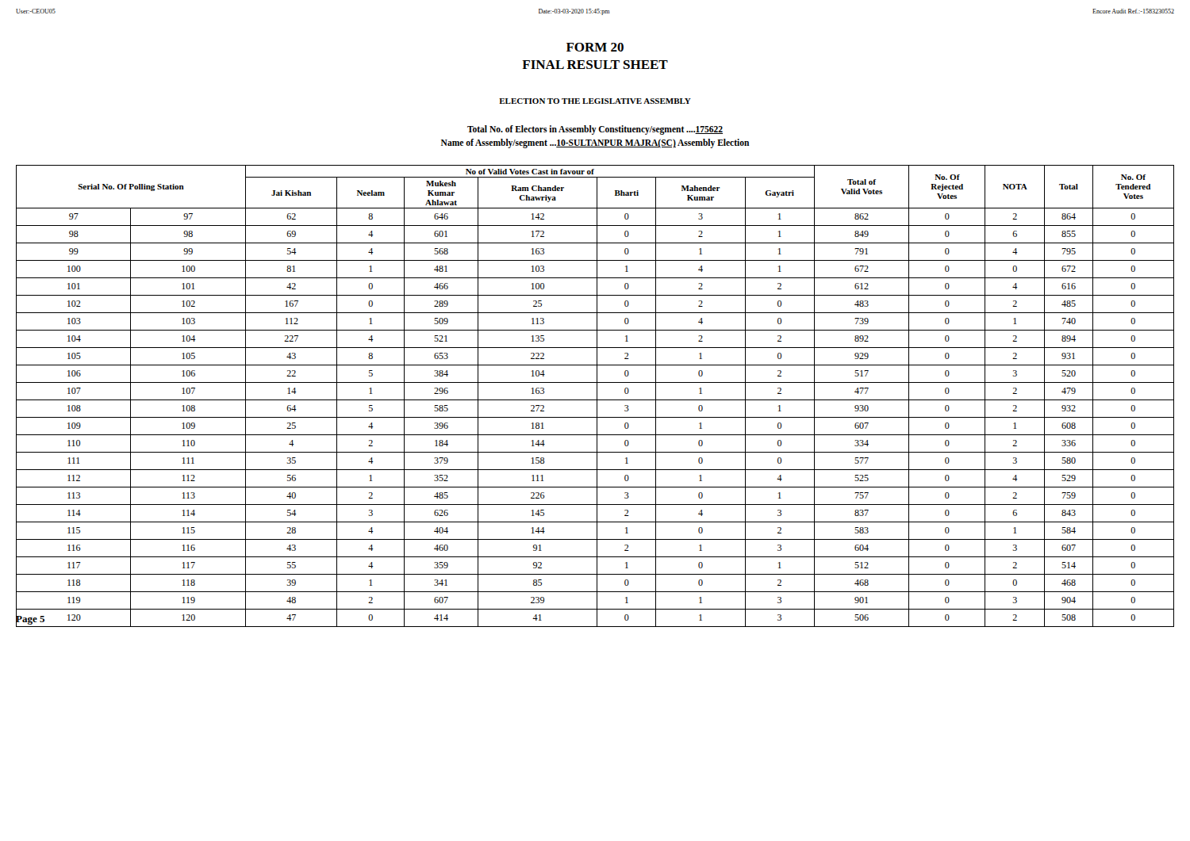User:-CEOU05 Date:-03-03-2020 15:45:pm Encore Audit Ref.:-1583230552
FORM 20
FINAL RESULT SHEET
ELECTION TO THE LEGISLATIVE ASSEMBLY
Total No. of Electors in Assembly Constituency/segment ....175622
Name of Assembly/segment ...10-SULTANPUR MAJRA(SC) Assembly Election
| Serial No. Of Polling Station | No of Valid Votes Cast in favour of | Total of Valid Votes | No. Of Rejected Votes | NOTA | Total | No. Of Tendered Votes |
| --- | --- | --- | --- | --- | --- | --- |
| Jai Kishan | Neelam | Mukesh Kumar Ahlawat | Ram Chander Chawriya | Bharti | Mahender Kumar | Gayatri |
| 97 | 97 | 62 | 8 | 646 | 142 | 0 | 3 | 1 | 862 | 0 | 2 | 864 | 0 |
| 98 | 98 | 69 | 4 | 601 | 172 | 0 | 2 | 1 | 849 | 0 | 6 | 855 | 0 |
| 99 | 99 | 54 | 4 | 568 | 163 | 0 | 1 | 1 | 791 | 0 | 4 | 795 | 0 |
| 100 | 100 | 81 | 1 | 481 | 103 | 1 | 4 | 1 | 672 | 0 | 0 | 672 | 0 |
| 101 | 101 | 42 | 0 | 466 | 100 | 0 | 2 | 2 | 612 | 0 | 4 | 616 | 0 |
| 102 | 102 | 167 | 0 | 289 | 25 | 0 | 2 | 0 | 483 | 0 | 2 | 485 | 0 |
| 103 | 103 | 112 | 1 | 509 | 113 | 0 | 4 | 0 | 739 | 0 | 1 | 740 | 0 |
| 104 | 104 | 227 | 4 | 521 | 135 | 1 | 2 | 2 | 892 | 0 | 2 | 894 | 0 |
| 105 | 105 | 43 | 8 | 653 | 222 | 2 | 1 | 0 | 929 | 0 | 2 | 931 | 0 |
| 106 | 106 | 22 | 5 | 384 | 104 | 0 | 0 | 2 | 517 | 0 | 3 | 520 | 0 |
| 107 | 107 | 14 | 1 | 296 | 163 | 0 | 1 | 2 | 477 | 0 | 2 | 479 | 0 |
| 108 | 108 | 64 | 5 | 585 | 272 | 3 | 0 | 1 | 930 | 0 | 2 | 932 | 0 |
| 109 | 109 | 25 | 4 | 396 | 181 | 0 | 1 | 0 | 607 | 0 | 1 | 608 | 0 |
| 110 | 110 | 4 | 2 | 184 | 144 | 0 | 0 | 0 | 334 | 0 | 2 | 336 | 0 |
| 111 | 111 | 35 | 4 | 379 | 158 | 1 | 0 | 0 | 577 | 0 | 3 | 580 | 0 |
| 112 | 112 | 56 | 1 | 352 | 111 | 0 | 1 | 4 | 525 | 0 | 4 | 529 | 0 |
| 113 | 113 | 40 | 2 | 485 | 226 | 3 | 0 | 1 | 757 | 0 | 2 | 759 | 0 |
| 114 | 114 | 54 | 3 | 626 | 145 | 2 | 4 | 3 | 837 | 0 | 6 | 843 | 0 |
| 115 | 115 | 28 | 4 | 404 | 144 | 1 | 0 | 2 | 583 | 0 | 1 | 584 | 0 |
| 116 | 116 | 43 | 4 | 460 | 91 | 2 | 1 | 3 | 604 | 0 | 3 | 607 | 0 |
| 117 | 117 | 55 | 4 | 359 | 92 | 1 | 0 | 1 | 512 | 0 | 2 | 514 | 0 |
| 118 | 118 | 39 | 1 | 341 | 85 | 0 | 0 | 2 | 468 | 0 | 0 | 468 | 0 |
| 119 | 119 | 48 | 2 | 607 | 239 | 1 | 1 | 3 | 901 | 0 | 3 | 904 | 0 |
| 120 | 120 | 47 | 0 | 414 | 41 | 0 | 1 | 3 | 506 | 0 | 2 | 508 | 0 |
Page 5